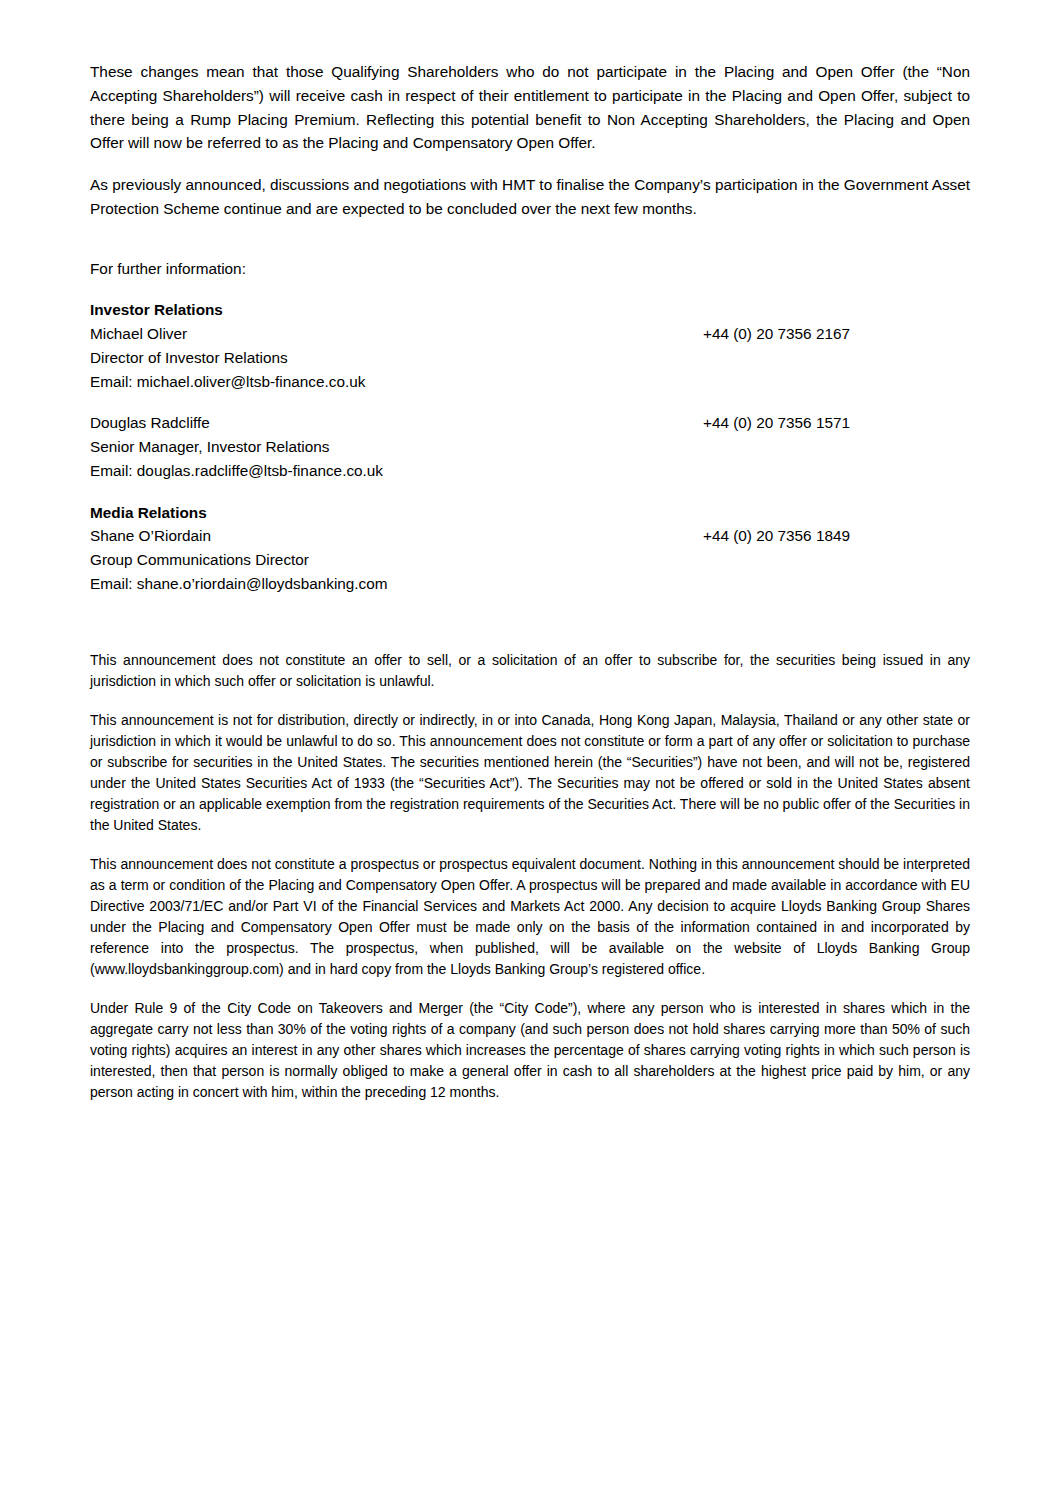These changes mean that those Qualifying Shareholders who do not participate in the Placing and Open Offer (the “Non Accepting Shareholders”) will receive cash in respect of their entitlement to participate in the Placing and Open Offer, subject to there being a Rump Placing Premium. Reflecting this potential benefit to Non Accepting Shareholders, the Placing and Open Offer will now be referred to as the Placing and Compensatory Open Offer.
As previously announced, discussions and negotiations with HMT to finalise the Company’s participation in the Government Asset Protection Scheme continue and are expected to be concluded over the next few months.
For further information:
Investor Relations
Michael Oliver +44 (0) 20 7356 2167
Director of Investor Relations
Email: michael.oliver@ltsb-finance.co.uk
Douglas Radcliffe +44 (0) 20 7356 1571
Senior Manager, Investor Relations
Email: douglas.radcliffe@ltsb-finance.co.uk
Media Relations
Shane O’Riordain +44 (0) 20 7356 1849
Group Communications Director
Email: shane.o’riordain@lloydsbanking.com
This announcement does not constitute an offer to sell, or a solicitation of an offer to subscribe for, the securities being issued in any jurisdiction in which such offer or solicitation is unlawful.
This announcement is not for distribution, directly or indirectly, in or into Canada, Hong Kong Japan, Malaysia, Thailand or any other state or jurisdiction in which it would be unlawful to do so. This announcement does not constitute or form a part of any offer or solicitation to purchase or subscribe for securities in the United States. The securities mentioned herein (the “Securities”) have not been, and will not be, registered under the United States Securities Act of 1933 (the “Securities Act”). The Securities may not be offered or sold in the United States absent registration or an applicable exemption from the registration requirements of the Securities Act. There will be no public offer of the Securities in the United States.
This announcement does not constitute a prospectus or prospectus equivalent document. Nothing in this announcement should be interpreted as a term or condition of the Placing and Compensatory Open Offer. A prospectus will be prepared and made available in accordance with EU Directive 2003/71/EC and/or Part VI of the Financial Services and Markets Act 2000. Any decision to acquire Lloyds Banking Group Shares under the Placing and Compensatory Open Offer must be made only on the basis of the information contained in and incorporated by reference into the prospectus. The prospectus, when published, will be available on the website of Lloyds Banking Group (www.lloydsbankinggroup.com) and in hard copy from the Lloyds Banking Group’s registered office.
Under Rule 9 of the City Code on Takeovers and Merger (the “City Code”), where any person who is interested in shares which in the aggregate carry not less than 30% of the voting rights of a company (and such person does not hold shares carrying more than 50% of such voting rights) acquires an interest in any other shares which increases the percentage of shares carrying voting rights in which such person is interested, then that person is normally obliged to make a general offer in cash to all shareholders at the highest price paid by him, or any person acting in concert with him, within the preceding 12 months.